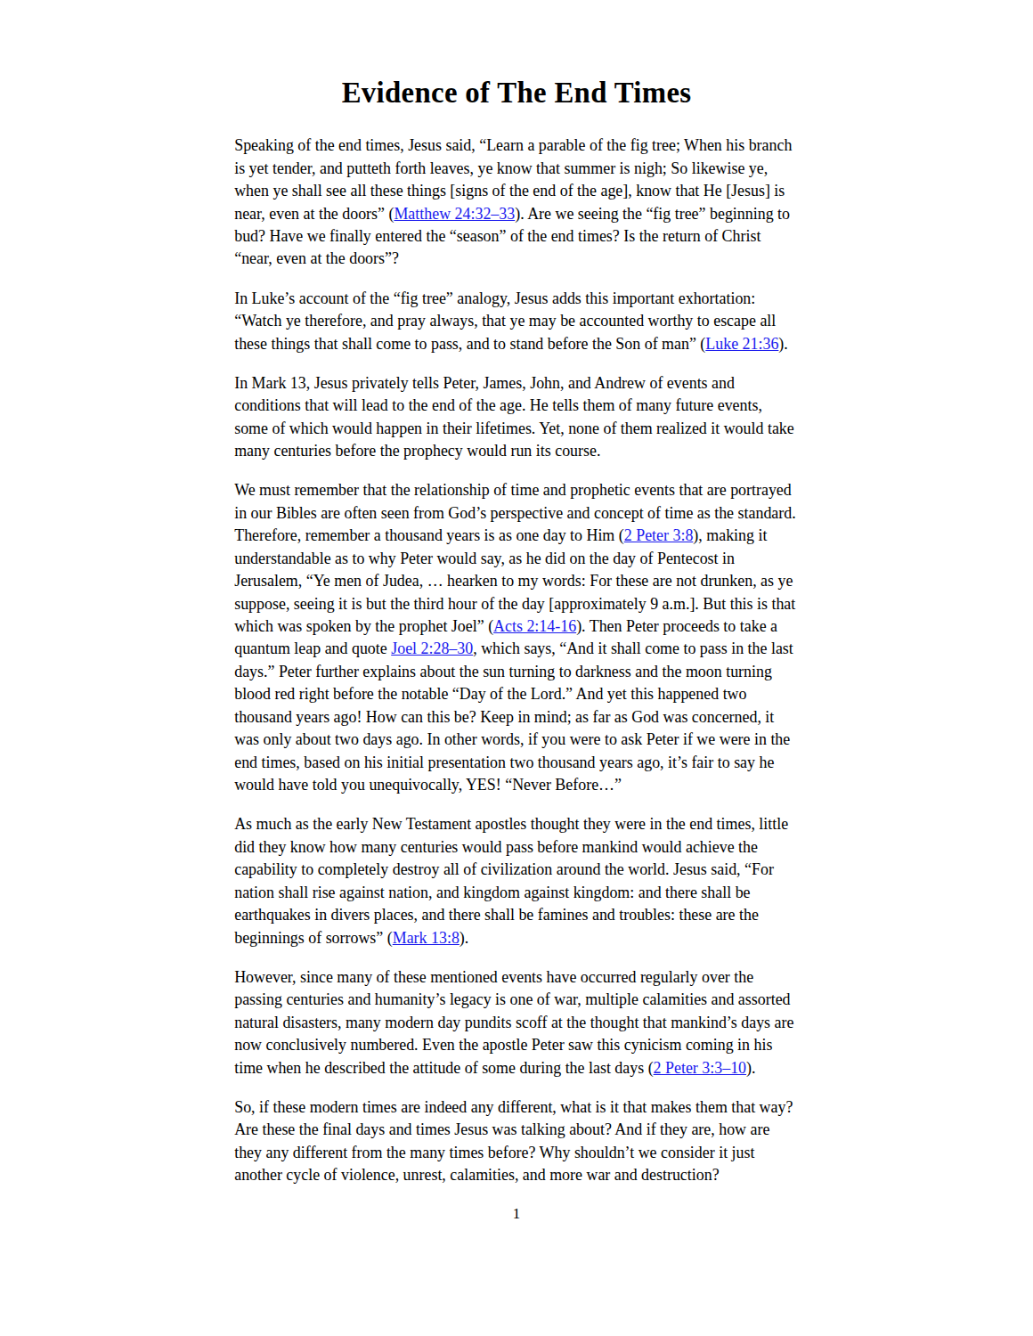Evidence of The End Times
Speaking of the end times, Jesus said, “Learn a parable of the fig tree; When his branch is yet tender, and putteth forth leaves, ye know that summer is nigh; So likewise ye, when ye shall see all these things [signs of the end of the age], know that He [Jesus] is near, even at the doors” (Matthew 24:32–33). Are we seeing the “fig tree” beginning to bud? Have we finally entered the “season” of the end times? Is the return of Christ “near, even at the doors”?
In Luke’s account of the “fig tree” analogy, Jesus adds this important exhortation: “Watch ye therefore, and pray always, that ye may be accounted worthy to escape all these things that shall come to pass, and to stand before the Son of man” (Luke 21:36).
In Mark 13, Jesus privately tells Peter, James, John, and Andrew of events and conditions that will lead to the end of the age. He tells them of many future events, some of which would happen in their lifetimes. Yet, none of them realized it would take many centuries before the prophecy would run its course.
We must remember that the relationship of time and prophetic events that are portrayed in our Bibles are often seen from God’s perspective and concept of time as the standard. Therefore, remember a thousand years is as one day to Him (2 Peter 3:8), making it understandable as to why Peter would say, as he did on the day of Pentecost in Jerusalem, “Ye men of Judea, … hearken to my words: For these are not drunken, as ye suppose, seeing it is but the third hour of the day [approximately 9 a.m.]. But this is that which was spoken by the prophet Joel” (Acts 2:14-16). Then Peter proceeds to take a quantum leap and quote Joel 2:28–30, which says, “And it shall come to pass in the last days.” Peter further explains about the sun turning to darkness and the moon turning blood red right before the notable “Day of the Lord.” And yet this happened two thousand years ago! How can this be? Keep in mind; as far as God was concerned, it was only about two days ago. In other words, if you were to ask Peter if we were in the end times, based on his initial presentation two thousand years ago, it’s fair to say he would have told you unequivocally, YES! “Never Before…”
As much as the early New Testament apostles thought they were in the end times, little did they know how many centuries would pass before mankind would achieve the capability to completely destroy all of civilization around the world. Jesus said, “For nation shall rise against nation, and kingdom against kingdom: and there shall be earthquakes in divers places, and there shall be famines and troubles: these are the beginnings of sorrows” (Mark 13:8).
However, since many of these mentioned events have occurred regularly over the passing centuries and humanity’s legacy is one of war, multiple calamities and assorted natural disasters, many modern day pundits scoff at the thought that mankind’s days are now conclusively numbered. Even the apostle Peter saw this cynicism coming in his time when he described the attitude of some during the last days (2 Peter 3:3–10).
So, if these modern times are indeed any different, what is it that makes them that way? Are these the final days and times Jesus was talking about? And if they are, how are they any different from the many times before? Why shouldn’t we consider it just another cycle of violence, unrest, calamities, and more war and destruction?
1